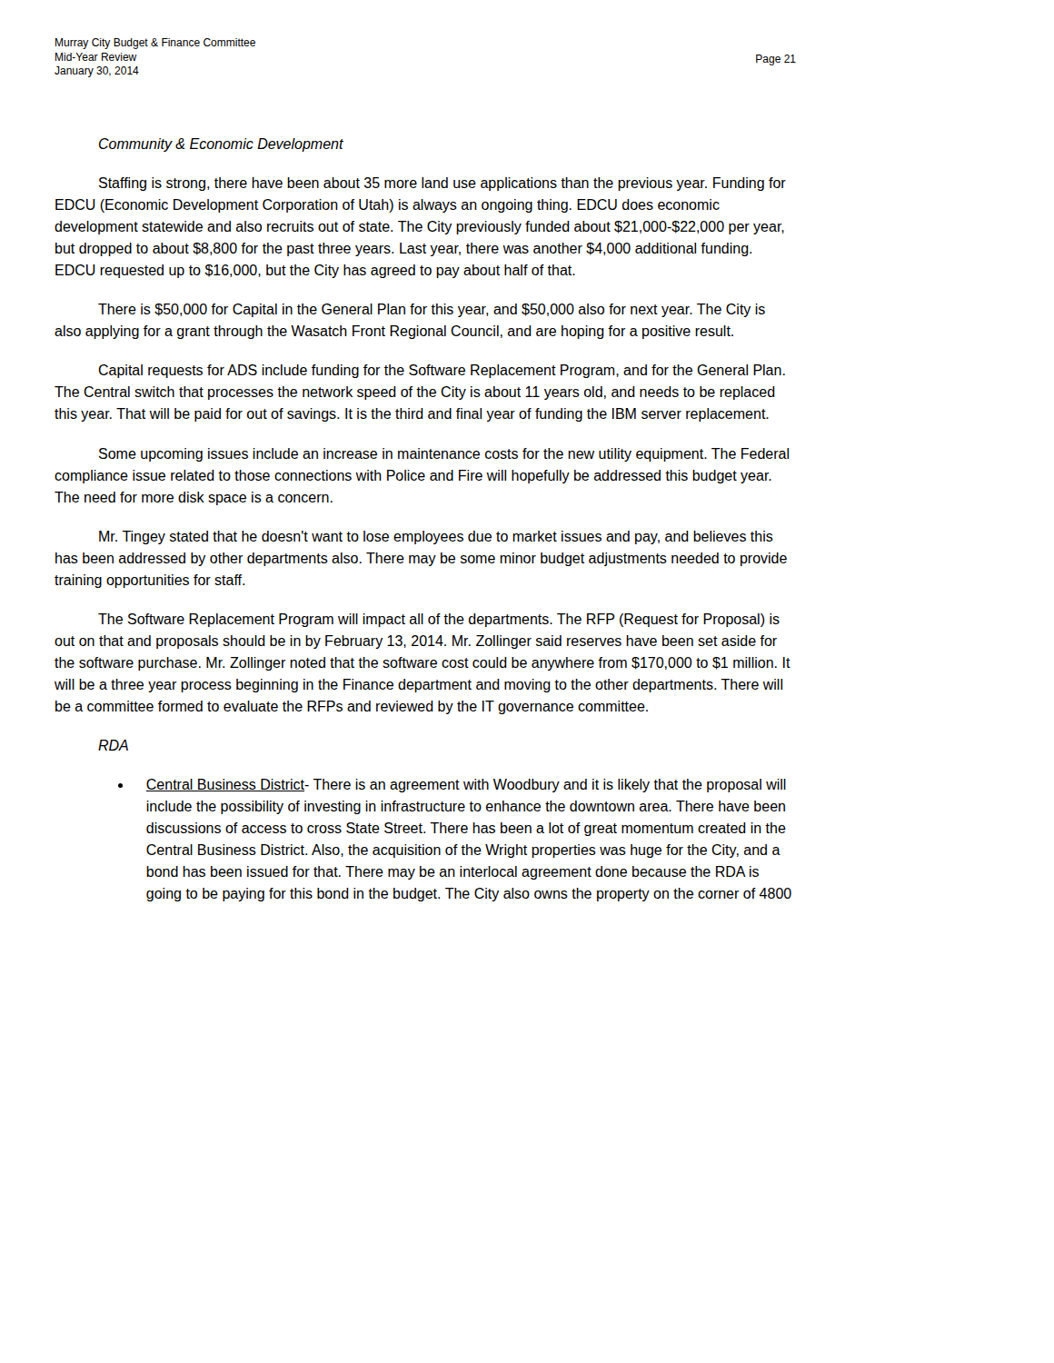Murray City Budget & Finance Committee
Mid-Year Review
January 30, 2014
Page 21
Community & Economic Development
Staffing is strong, there have been about 35 more land use applications than the previous year. Funding for EDCU (Economic Development Corporation of Utah) is always an ongoing thing. EDCU does economic development statewide and also recruits out of state. The City previously funded about $21,000-$22,000 per year, but dropped to about $8,800 for the past three years. Last year, there was another $4,000 additional funding. EDCU requested up to $16,000, but the City has agreed to pay about half of that.
There is $50,000 for Capital in the General Plan for this year, and $50,000 also for next year. The City is also applying for a grant through the Wasatch Front Regional Council, and are hoping for a positive result.
Capital requests for ADS include funding for the Software Replacement Program, and for the General Plan. The Central switch that processes the network speed of the City is about 11 years old, and needs to be replaced this year. That will be paid for out of savings. It is the third and final year of funding the IBM server replacement.
Some upcoming issues include an increase in maintenance costs for the new utility equipment. The Federal compliance issue related to those connections with Police and Fire will hopefully be addressed this budget year. The need for more disk space is a concern.
Mr. Tingey stated that he doesn't want to lose employees due to market issues and pay, and believes this has been addressed by other departments also. There may be some minor budget adjustments needed to provide training opportunities for staff.
The Software Replacement Program will impact all of the departments. The RFP (Request for Proposal) is out on that and proposals should be in by February 13, 2014. Mr. Zollinger said reserves have been set aside for the software purchase. Mr. Zollinger noted that the software cost could be anywhere from $170,000 to $1 million. It will be a three year process beginning in the Finance department and moving to the other departments. There will be a committee formed to evaluate the RFPs and reviewed by the IT governance committee.
RDA
Central Business District- There is an agreement with Woodbury and it is likely that the proposal will include the possibility of investing in infrastructure to enhance the downtown area. There have been discussions of access to cross State Street. There has been a lot of great momentum created in the Central Business District. Also, the acquisition of the Wright properties was huge for the City, and a bond has been issued for that. There may be an interlocal agreement done because the RDA is going to be paying for this bond in the budget. The City also owns the property on the corner of 4800